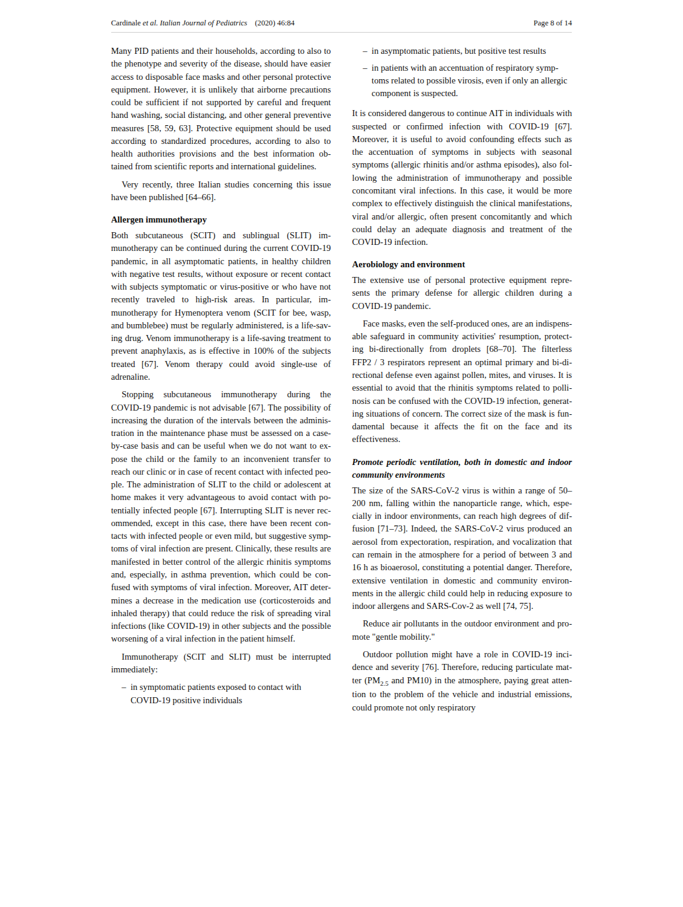Cardinale et al. Italian Journal of Pediatrics (2020) 46:84
Page 8 of 14
Many PID patients and their households, according to also to the phenotype and severity of the disease, should have easier access to disposable face masks and other personal protective equipment. However, it is unlikely that airborne precautions could be sufficient if not supported by careful and frequent hand washing, social distancing, and other general preventive measures [58, 59, 63]. Protective equipment should be used according to standardized procedures, according to also to health authorities provisions and the best information obtained from scientific reports and international guidelines.
Very recently, three Italian studies concerning this issue have been published [64–66].
Allergen immunotherapy
Both subcutaneous (SCIT) and sublingual (SLIT) immunotherapy can be continued during the current COVID-19 pandemic, in all asymptomatic patients, in healthy children with negative test results, without exposure or recent contact with subjects symptomatic or virus-positive or who have not recently traveled to high-risk areas. In particular, immunotherapy for Hymenoptera venom (SCIT for bee, wasp, and bumblebee) must be regularly administered, is a life-saving drug. Venom immunotherapy is a life-saving treatment to prevent anaphylaxis, as is effective in 100% of the subjects treated [67]. Venom therapy could avoid single-use of adrenaline.
Stopping subcutaneous immunotherapy during the COVID-19 pandemic is not advisable [67]. The possibility of increasing the duration of the intervals between the administration in the maintenance phase must be assessed on a case-by-case basis and can be useful when we do not want to expose the child or the family to an inconvenient transfer to reach our clinic or in case of recent contact with infected people. The administration of SLIT to the child or adolescent at home makes it very advantageous to avoid contact with potentially infected people [67]. Interrupting SLIT is never recommended, except in this case, there have been recent contacts with infected people or even mild, but suggestive symptoms of viral infection are present. Clinically, these results are manifested in better control of the allergic rhinitis symptoms and, especially, in asthma prevention, which could be confused with symptoms of viral infection. Moreover, AIT determines a decrease in the medication use (corticosteroids and inhaled therapy) that could reduce the risk of spreading viral infections (like COVID-19) in other subjects and the possible worsening of a viral infection in the patient himself.
Immunotherapy (SCIT and SLIT) must be interrupted immediately:
in symptomatic patients exposed to contact with COVID-19 positive individuals
in asymptomatic patients, but positive test results
in patients with an accentuation of respiratory symptoms related to possible virosis, even if only an allergic component is suspected.
It is considered dangerous to continue AIT in individuals with suspected or confirmed infection with COVID-19 [67]. Moreover, it is useful to avoid confounding effects such as the accentuation of symptoms in subjects with seasonal symptoms (allergic rhinitis and/or asthma episodes), also following the administration of immunotherapy and possible concomitant viral infections. In this case, it would be more complex to effectively distinguish the clinical manifestations, viral and/or allergic, often present concomitantly and which could delay an adequate diagnosis and treatment of the COVID-19 infection.
Aerobiology and environment
The extensive use of personal protective equipment represents the primary defense for allergic children during a COVID-19 pandemic.
Face masks, even the self-produced ones, are an indispensable safeguard in community activities' resumption, protecting bi-directionally from droplets [68–70]. The filterless FFP2 / 3 respirators represent an optimal primary and bi-directional defense even against pollen, mites, and viruses. It is essential to avoid that the rhinitis symptoms related to pollinosis can be confused with the COVID-19 infection, generating situations of concern. The correct size of the mask is fundamental because it affects the fit on the face and its effectiveness.
Promote periodic ventilation, both in domestic and indoor community environments
The size of the SARS-CoV-2 virus is within a range of 50–200 nm, falling within the nanoparticle range, which, especially in indoor environments, can reach high degrees of diffusion [71–73]. Indeed, the SARS-CoV-2 virus produced an aerosol from expectoration, respiration, and vocalization that can remain in the atmosphere for a period of between 3 and 16 h as bioaerosol, constituting a potential danger. Therefore, extensive ventilation in domestic and community environments in the allergic child could help in reducing exposure to indoor allergens and SARS-Cov-2 as well [74, 75].
Reduce air pollutants in the outdoor environment and promote "gentle mobility."
Outdoor pollution might have a role in COVID-19 incidence and severity [76]. Therefore, reducing particulate matter (PM2.5 and PM10) in the atmosphere, paying great attention to the problem of the vehicle and industrial emissions, could promote not only respiratory